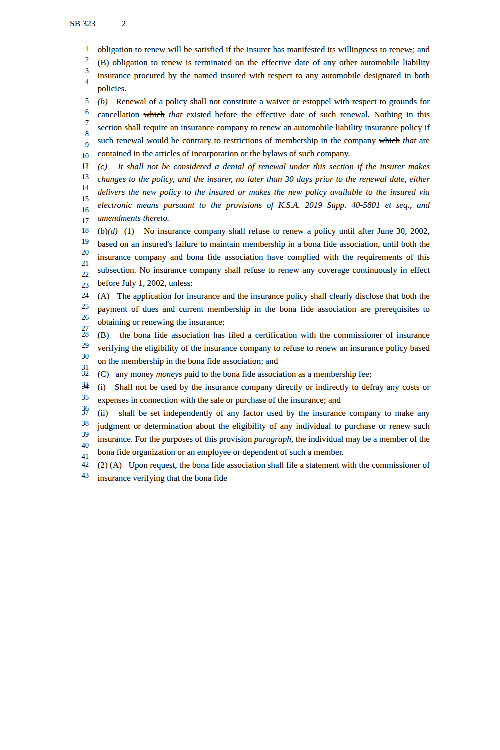SB 323 2
1
2
3
4obligation to renew will be satisfied if the insurer has manifested its willingness to renew,; and (B) obligation to renew is terminated on the effective date of any other automobile liability insurance procured by the named insured with respect to any automobile designated in both policies.
5
6
7
8
9
10
11(b) Renewal of a policy shall not constitute a waiver or estoppel with respect to grounds for cancellation which that existed before the effective date of such renewal. Nothing in this section shall require an insurance company to renew an automobile liability insurance policy if such renewal would be contrary to restrictions of membership in the company which that are contained in the articles of incorporation or the bylaws of such company.
12
13
14
15
16
17(c) It shall not be considered a denial of renewal under this section if the insurer makes changes to the policy, and the insurer, no later than 30 days prior to the renewal date, either delivers the new policy to the insured or makes the new policy available to the insured via electronic means pursuant to the provisions of K.S.A. 2019 Supp. 40-5801 et seq., and amendments thereto.
18
19
20
21
22
23(b)(d) (1) No insurance company shall refuse to renew a policy until after June 30, 2002, based on an insured's failure to maintain membership in a bona fide association, until both the insurance company and bona fide association have complied with the requirements of this subsection. No insurance company shall refuse to renew any coverage continuously in effect before July 1, 2002, unless:
24
25
26
27(A) The application for insurance and the insurance policy shall clearly disclose that both the payment of dues and current membership in the bona fide association are prerequisites to obtaining or renewing the insurance;
28
29
30
31(B) the bona fide association has filed a certification with the commissioner of insurance verifying the eligibility of the insurance company to refuse to renew an insurance policy based on the membership in the bona fide association; and
32
33(C) any money moneys paid to the bona fide association as a membership fee:
34
35
36(i) Shall not be used by the insurance company directly or indirectly to defray any costs or expenses in connection with the sale or purchase of the insurance; and
37
38
39
40
41(ii) shall be set independently of any factor used by the insurance company to make any judgment or determination about the eligibility of any individual to purchase or renew such insurance. For the purposes of this provision paragraph, the individual may be a member of the bona fide organization or an employee or dependent of such a member.
42
43(2) (A) Upon request, the bona fide association shall file a statement with the commissioner of insurance verifying that the bona fide